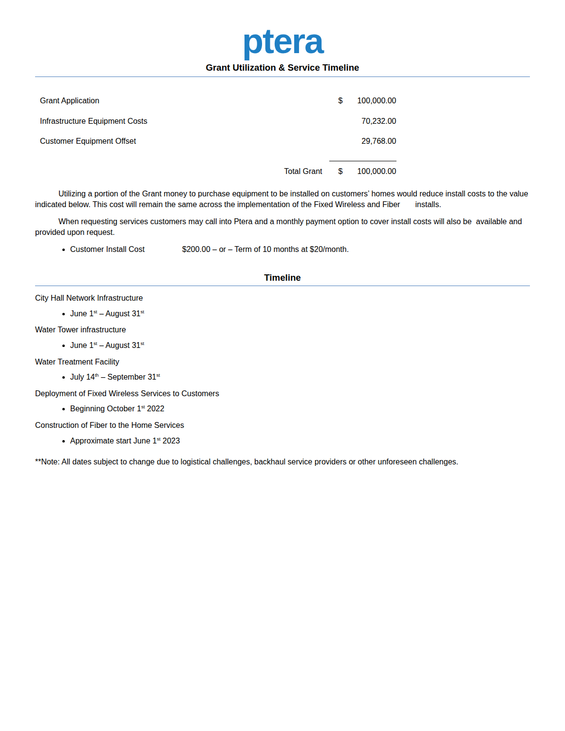ptera
Grant Utilization & Service Timeline
| Grant Application | $ | 100,000.00 |
| Infrastructure Equipment Costs | | 70,232.00 |
| Customer Equipment Offset | | 29,768.00 |
| Total Grant | $ | 100,000.00 |
Utilizing a portion of the Grant money to purchase equipment to be installed on customers’ homes would reduce install costs to the value indicated below. This cost will remain the same across the implementation of the Fixed Wireless and Fiber installs.
When requesting services customers may call into Ptera and a monthly payment option to cover install costs will also be available and provided upon request.
Customer Install Cost$200.00 – or – Term of 10 months at $20/month.
Timeline
City Hall Network Infrastructure
June 1st – August 31st
Water Tower infrastructure
June 1st – August 31st
Water Treatment Facility
July 14th – September 31st
Deployment of Fixed Wireless Services to Customers
Beginning October 1st 2022
Construction of Fiber to the Home Services
Approximate start June 1st 2023
**Note: All dates subject to change due to logistical challenges, backhaul service providers or other unforeseen challenges.